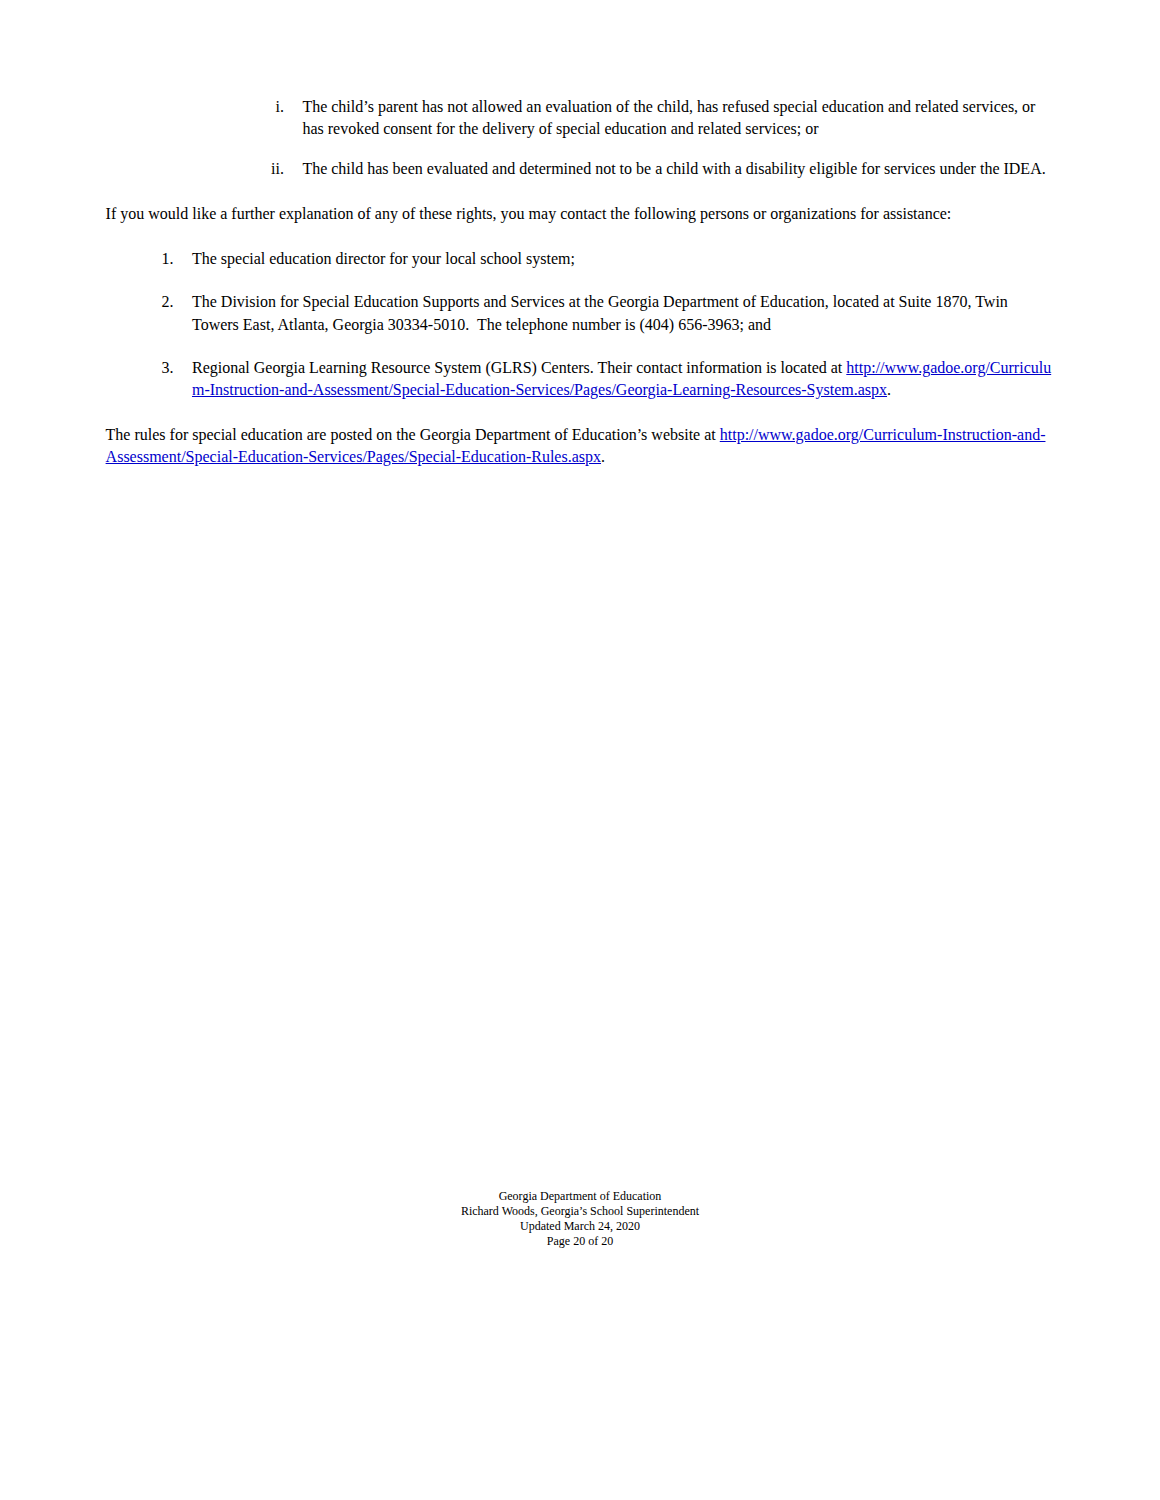The child’s parent has not allowed an evaluation of the child, has refused special education and related services, or has revoked consent for the delivery of special education and related services; or
The child has been evaluated and determined not to be a child with a disability eligible for services under the IDEA.
If you would like a further explanation of any of these rights, you may contact the following persons or organizations for assistance:
The special education director for your local school system;
The Division for Special Education Supports and Services at the Georgia Department of Education, located at Suite 1870, Twin Towers East, Atlanta, Georgia 30334-5010. The telephone number is (404) 656-3963; and
Regional Georgia Learning Resource System (GLRS) Centers. Their contact information is located at http://www.gadoe.org/Curriculum-Instruction-and-Assessment/Special-Education-Services/Pages/Georgia-Learning-Resources-System.aspx.
The rules for special education are posted on the Georgia Department of Education’s website at http://www.gadoe.org/Curriculum-Instruction-and-Assessment/Special-Education-Services/Pages/Special-Education-Rules.aspx.
Georgia Department of Education
Richard Woods, Georgia’s School Superintendent
Updated March 24, 2020
Page 20 of 20